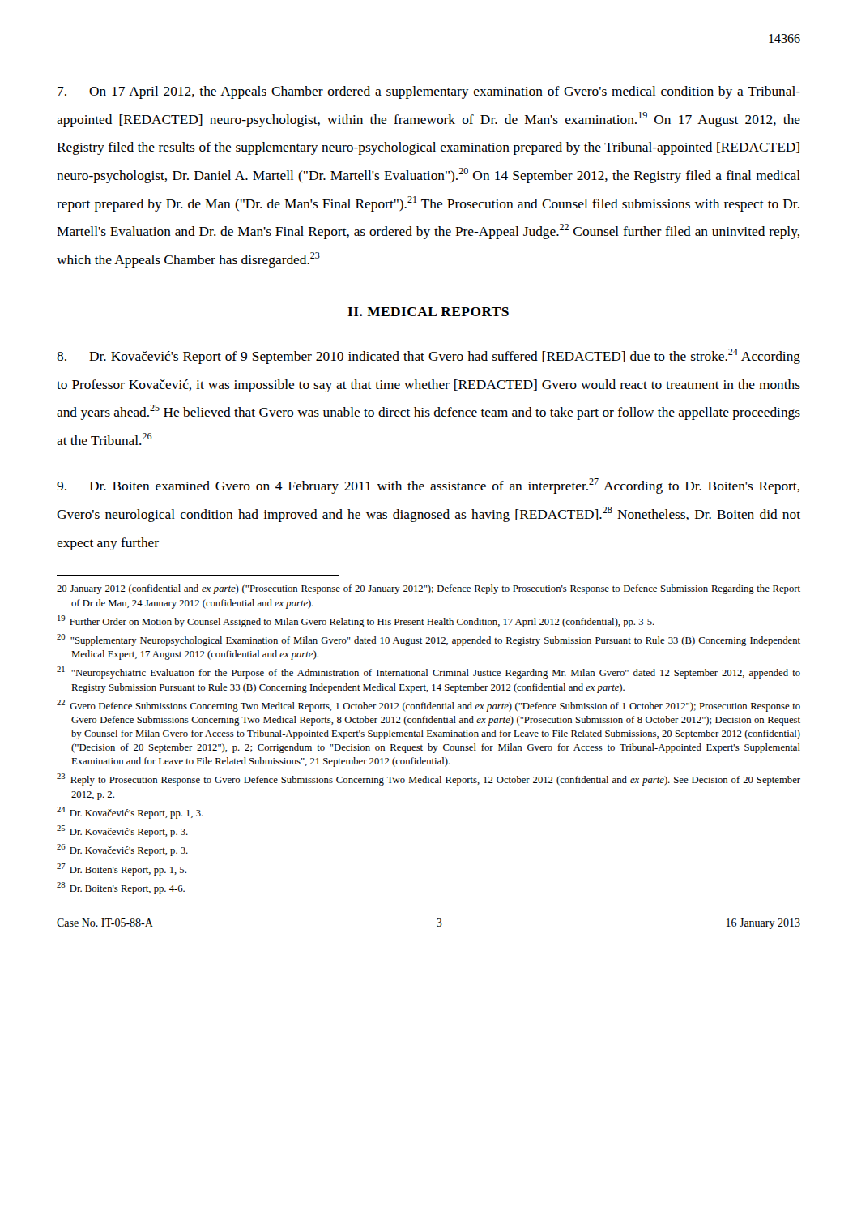14366
7. On 17 April 2012, the Appeals Chamber ordered a supplementary examination of Gvero's medical condition by a Tribunal-appointed [REDACTED] neuro-psychologist, within the framework of Dr. de Man's examination.19 On 17 August 2012, the Registry filed the results of the supplementary neuro-psychological examination prepared by the Tribunal-appointed [REDACTED] neuro-psychologist, Dr. Daniel A. Martell ("Dr. Martell's Evaluation").20 On 14 September 2012, the Registry filed a final medical report prepared by Dr. de Man ("Dr. de Man's Final Report").21 The Prosecution and Counsel filed submissions with respect to Dr. Martell's Evaluation and Dr. de Man's Final Report, as ordered by the Pre-Appeal Judge.22 Counsel further filed an uninvited reply, which the Appeals Chamber has disregarded.23
II. MEDICAL REPORTS
8. Dr. Kovačević's Report of 9 September 2010 indicated that Gvero had suffered [REDACTED] due to the stroke.24 According to Professor Kovačević, it was impossible to say at that time whether [REDACTED] Gvero would react to treatment in the months and years ahead.25 He believed that Gvero was unable to direct his defence team and to take part or follow the appellate proceedings at the Tribunal.26
9. Dr. Boiten examined Gvero on 4 February 2011 with the assistance of an interpreter.27 According to Dr. Boiten's Report, Gvero's neurological condition had improved and he was diagnosed as having [REDACTED].28 Nonetheless, Dr. Boiten did not expect any further
20 January 2012 (confidential and ex parte) ("Prosecution Response of 20 January 2012"); Defence Reply to Prosecution's Response to Defence Submission Regarding the Report of Dr de Man, 24 January 2012 (confidential and ex parte).
19 Further Order on Motion by Counsel Assigned to Milan Gvero Relating to His Present Health Condition, 17 April 2012 (confidential), pp. 3-5.
20 "Supplementary Neuropsychological Examination of Milan Gvero" dated 10 August 2012, appended to Registry Submission Pursuant to Rule 33 (B) Concerning Independent Medical Expert, 17 August 2012 (confidential and ex parte).
21 "Neuropsychiatric Evaluation for the Purpose of the Administration of International Criminal Justice Regarding Mr. Milan Gvero" dated 12 September 2012, appended to Registry Submission Pursuant to Rule 33 (B) Concerning Independent Medical Expert, 14 September 2012 (confidential and ex parte).
22 Gvero Defence Submissions Concerning Two Medical Reports, 1 October 2012 (confidential and ex parte) ("Defence Submission of 1 October 2012"); Prosecution Response to Gvero Defence Submissions Concerning Two Medical Reports, 8 October 2012 (confidential and ex parte) ("Prosecution Submission of 8 October 2012"); Decision on Request by Counsel for Milan Gvero for Access to Tribunal-Appointed Expert's Supplemental Examination and for Leave to File Related Submissions, 20 September 2012 (confidential) ("Decision of 20 September 2012"), p. 2; Corrigendum to "Decision on Request by Counsel for Milan Gvero for Access to Tribunal-Appointed Expert's Supplemental Examination and for Leave to File Related Submissions", 21 September 2012 (confidential).
23 Reply to Prosecution Response to Gvero Defence Submissions Concerning Two Medical Reports, 12 October 2012 (confidential and ex parte). See Decision of 20 September 2012, p. 2.
24 Dr. Kovačević's Report, pp. 1, 3.
25 Dr. Kovačević's Report, p. 3.
26 Dr. Kovačević's Report, p. 3.
27 Dr. Boiten's Report, pp. 1, 5.
28 Dr. Boiten's Report, pp. 4-6.
Case No. IT-05-88-A 16 January 2013
3